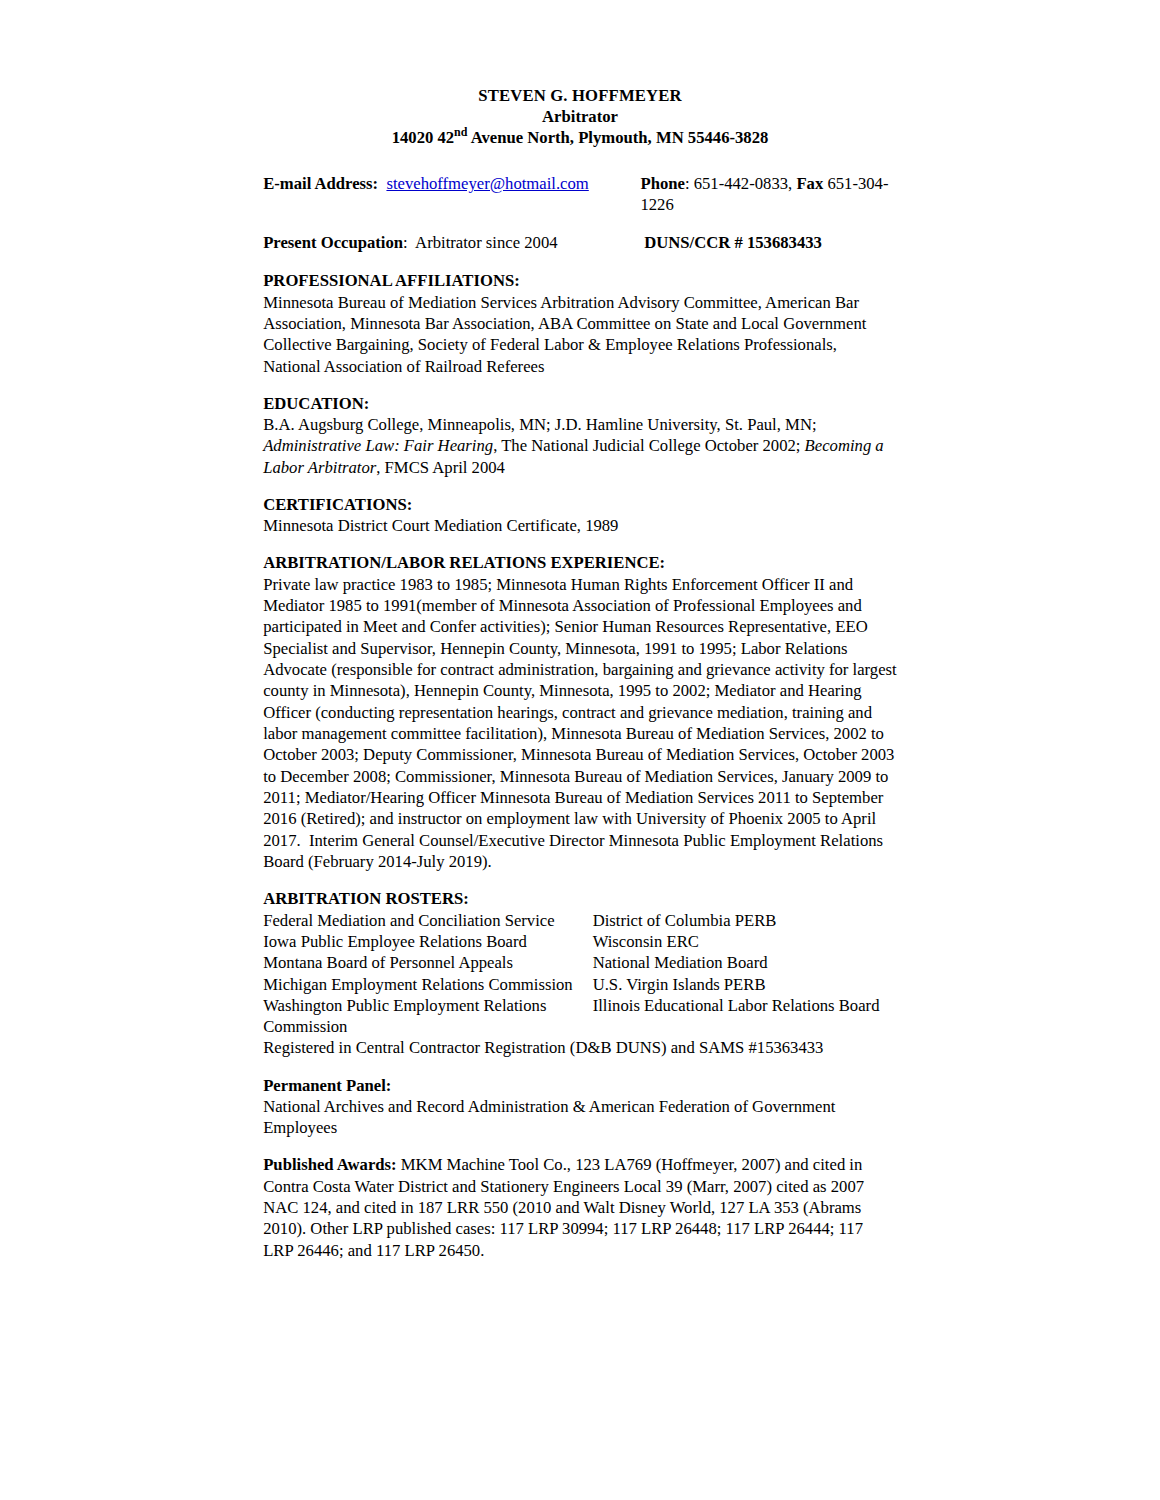STEVEN G. HOFFMEYER
Arbitrator
14020 42nd Avenue North, Plymouth, MN 55446-3828
E-mail Address: stevehoffmeyer@hotmail.com
Phone: 651-442-0833, Fax 651-304-1226
Present Occupation: Arbitrator since 2004
DUNS/CCR # 153683433
PROFESSIONAL AFFILIATIONS:
Minnesota Bureau of Mediation Services Arbitration Advisory Committee, American Bar Association, Minnesota Bar Association, ABA Committee on State and Local Government Collective Bargaining, Society of Federal Labor & Employee Relations Professionals, National Association of Railroad Referees
EDUCATION:
B.A. Augsburg College, Minneapolis, MN; J.D. Hamline University, St. Paul, MN; Administrative Law: Fair Hearing, The National Judicial College October 2002; Becoming a Labor Arbitrator, FMCS April 2004
CERTIFICATIONS:
Minnesota District Court Mediation Certificate, 1989
ARBITRATION/LABOR RELATIONS EXPERIENCE:
Private law practice 1983 to 1985; Minnesota Human Rights Enforcement Officer II and Mediator 1985 to 1991(member of Minnesota Association of Professional Employees and participated in Meet and Confer activities); Senior Human Resources Representative, EEO Specialist and Supervisor, Hennepin County, Minnesota, 1991 to 1995; Labor Relations Advocate (responsible for contract administration, bargaining and grievance activity for largest county in Minnesota), Hennepin County, Minnesota, 1995 to 2002; Mediator and Hearing Officer (conducting representation hearings, contract and grievance mediation, training and labor management committee facilitation), Minnesota Bureau of Mediation Services, 2002 to October 2003; Deputy Commissioner, Minnesota Bureau of Mediation Services, October 2003 to December 2008; Commissioner, Minnesota Bureau of Mediation Services, January 2009 to 2011; Mediator/Hearing Officer Minnesota Bureau of Mediation Services 2011 to September 2016 (Retired); and instructor on employment law with University of Phoenix 2005 to April 2017. Interim General Counsel/Executive Director Minnesota Public Employment Relations Board (February 2014-July 2019).
ARBITRATION ROSTERS:
| Federal Mediation and Conciliation Service | District of Columbia PERB |
| Iowa Public Employee Relations Board | Wisconsin ERC |
| Montana Board of Personnel Appeals | National Mediation Board |
| Michigan Employment Relations Commission | U.S. Virgin Islands PERB |
| Washington Public Employment Relations Commission | Illinois Educational Labor Relations Board |
Registered in Central Contractor Registration (D&B DUNS) and SAMS #15363433
Permanent Panel:
National Archives and Record Administration & American Federation of Government Employees
Published Awards: MKM Machine Tool Co., 123 LA769 (Hoffmeyer, 2007) and cited in Contra Costa Water District and Stationery Engineers Local 39 (Marr, 2007) cited as 2007 NAC 124, and cited in 187 LRR 550 (2010 and Walt Disney World, 127 LA 353 (Abrams 2010). Other LRP published cases: 117 LRP 30994; 117 LRP 26448; 117 LRP 26444; 117 LRP 26446; and 117 LRP 26450.